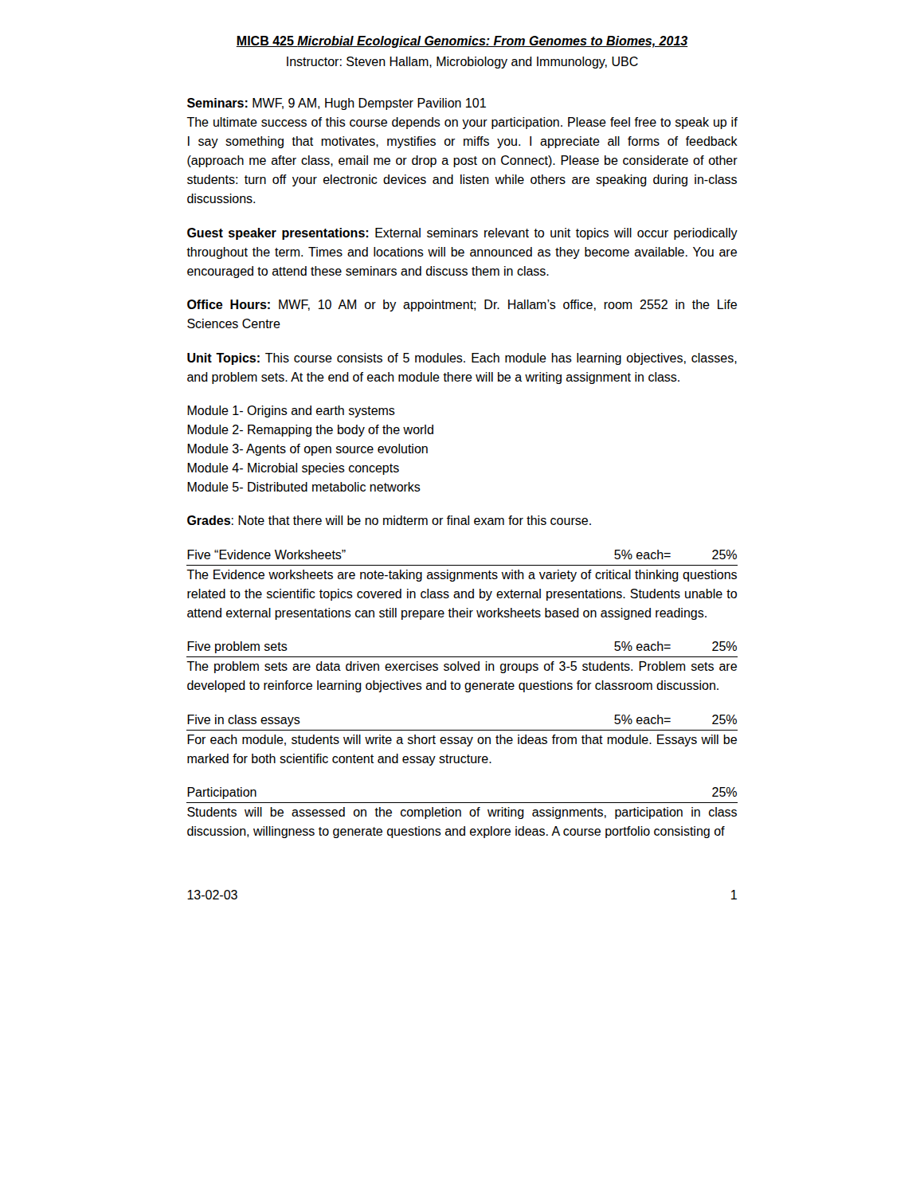MICB 425 Microbial Ecological Genomics: From Genomes to Biomes, 2013
Instructor: Steven Hallam, Microbiology and Immunology, UBC
Seminars: MWF, 9 AM, Hugh Dempster Pavilion 101
The ultimate success of this course depends on your participation. Please feel free to speak up if I say something that motivates, mystifies or miffs you. I appreciate all forms of feedback (approach me after class, email me or drop a post on Connect). Please be considerate of other students: turn off your electronic devices and listen while others are speaking during in-class discussions.
Guest speaker presentations: External seminars relevant to unit topics will occur periodically throughout the term. Times and locations will be announced as they become available. You are encouraged to attend these seminars and discuss them in class.
Office Hours: MWF, 10 AM or by appointment; Dr. Hallam’s office, room 2552 in the Life Sciences Centre
Unit Topics: This course consists of 5 modules. Each module has learning objectives, classes, and problem sets. At the end of each module there will be a writing assignment in class.
Module 1- Origins and earth systems
Module 2- Remapping the body of the world
Module 3- Agents of open source evolution
Module 4- Microbial species concepts
Module 5- Distributed metabolic networks
Grades: Note that there will be no midterm or final exam for this course.
Five “Evidence Worksheets” 5% each= 25%
The Evidence worksheets are note-taking assignments with a variety of critical thinking questions related to the scientific topics covered in class and by external presentations. Students unable to attend external presentations can still prepare their worksheets based on assigned readings.
Five problem sets 5% each= 25%
The problem sets are data driven exercises solved in groups of 3-5 students. Problem sets are developed to reinforce learning objectives and to generate questions for classroom discussion.
Five in class essays 5% each= 25%
For each module, students will write a short essay on the ideas from that module. Essays will be marked for both scientific content and essay structure.
Participation 25%
Students will be assessed on the completion of writing assignments, participation in class discussion, willingness to generate questions and explore ideas. A course portfolio consisting of
13-02-03 1